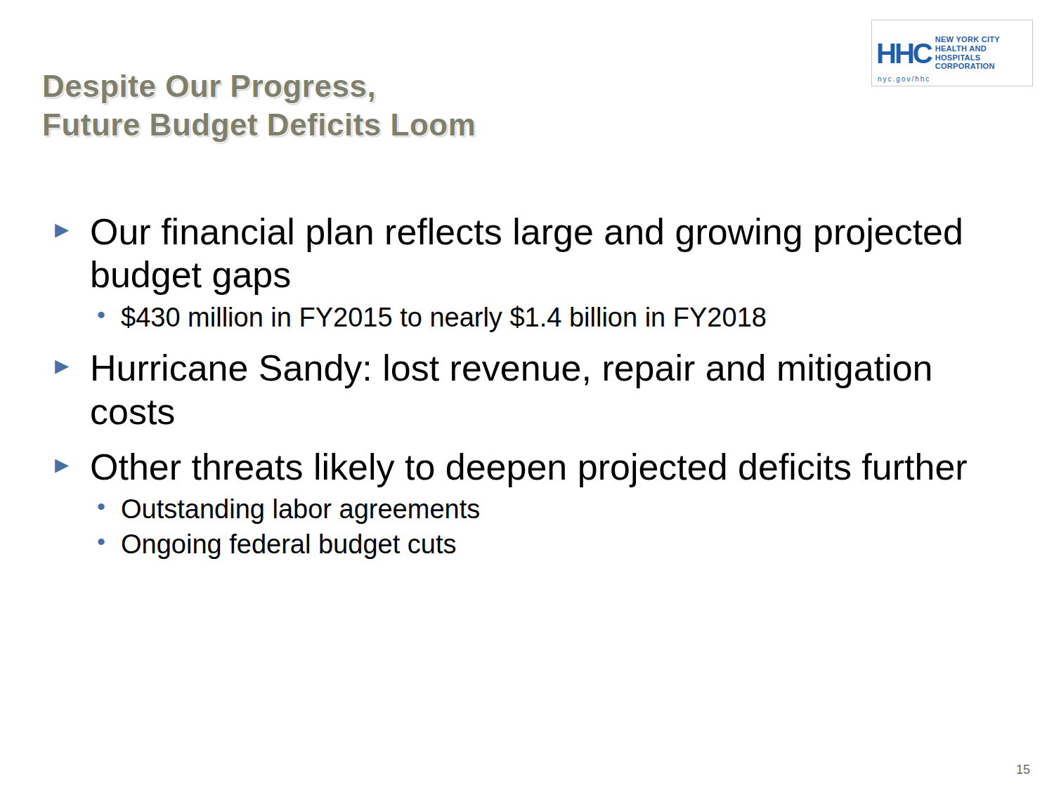HHC
New York City
Health and
Hospitals
Corporation
nyc.gov/hhc
Despite Our Progress,
Future Budget Deficits Loom
Our financial plan reflects large and growing projected budget gaps
$430 million in FY2015 to nearly $1.4 billion in FY2018
Hurricane Sandy: lost revenue, repair and mitigation costs
Other threats likely to deepen projected deficits further
Outstanding labor agreements
Ongoing federal budget cuts
15